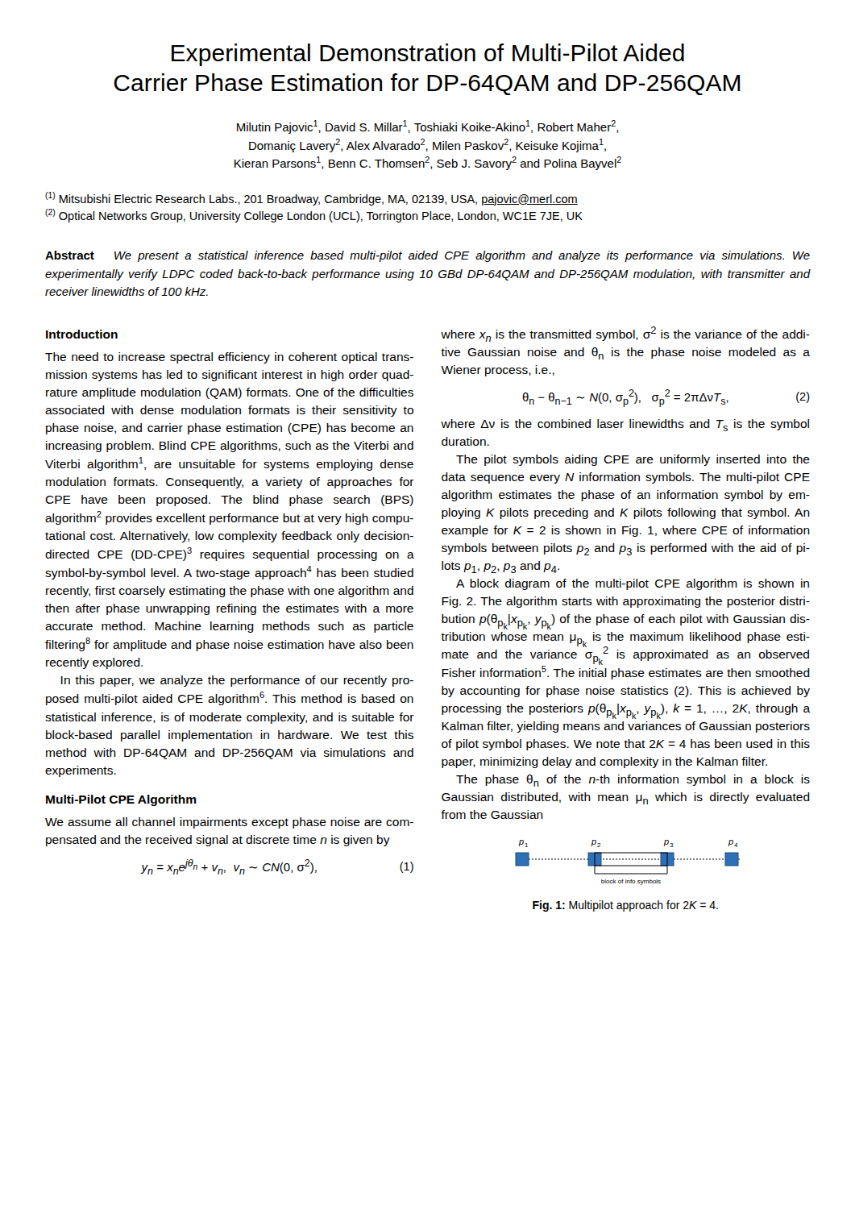Experimental Demonstration of Multi-Pilot Aided
Carrier Phase Estimation for DP-64QAM and DP-256QAM
Milutin Pajovic1, David S. Millar1, Toshiaki Koike-Akino1, Robert Maher2,
Domaniç Lavery2, Alex Alvarado2, Milen Paskov2, Keisuke Kojima1,
Kieran Parsons1, Benn C. Thomsen2, Seb J. Savory2 and Polina Bayvel2
(1) Mitsubishi Electric Research Labs., 201 Broadway, Cambridge, MA, 02139, USA, pajovic@merl.com
(2) Optical Networks Group, University College London (UCL), Torrington Place, London, WC1E 7JE, UK
Abstract We present a statistical inference based multi-pilot aided CPE algorithm and analyze its performance via simulations. We experimentally verify LDPC coded back-to-back performance using 10 GBd DP-64QAM and DP-256QAM modulation, with transmitter and receiver linewidths of 100 kHz.
Introduction
The need to increase spectral efficiency in coherent optical transmission systems has led to significant interest in high order quadrature amplitude modulation (QAM) formats. One of the difficulties associated with dense modulation formats is their sensitivity to phase noise, and carrier phase estimation (CPE) has become an increasing problem. Blind CPE algorithms, such as the Viterbi and Viterbi algorithm1, are unsuitable for systems employing dense modulation formats. Consequently, a variety of approaches for CPE have been proposed. The blind phase search (BPS) algorithm2 provides excellent performance but at very high computational cost. Alternatively, low complexity feedback only decision-directed CPE (DD-CPE)3 requires sequential processing on a symbol-by-symbol level. A two-stage approach4 has been studied recently, first coarsely estimating the phase with one algorithm and then after phase unwrapping refining the estimates with a more accurate method. Machine learning methods such as particle filtering8 for amplitude and phase noise estimation have also been recently explored.
In this paper, we analyze the performance of our recently proposed multi-pilot aided CPE algorithm6. This method is based on statistical inference, is of moderate complexity, and is suitable for block-based parallel implementation in hardware. We test this method with DP-64QAM and DP-256QAM via simulations and experiments.
Multi-Pilot CPE Algorithm
We assume all channel impairments except phase noise are compensated and the received signal at discrete time n is given by
yn = xnejθn + vn, vn ∼ CN(0, σ2), (1)
where xn is the transmitted symbol, σ2 is the variance of the additive Gaussian noise and θn is the phase noise modeled as a Wiener process, i.e.,
θn − θn−1 ∼ N(0, σp2), σp2 = 2πΔνTs, (2)
where Δν is the combined laser linewidths and Ts is the symbol duration.
The pilot symbols aiding CPE are uniformly inserted into the data sequence every N information symbols. The multi-pilot CPE algorithm estimates the phase of an information symbol by employing K pilots preceding and K pilots following that symbol. An example for K = 2 is shown in Fig. 1, where CPE of information symbols between pilots p2 and p3 is performed with the aid of pilots p1, p2, p3 and p4.
A block diagram of the multi-pilot CPE algorithm is shown in Fig. 2. The algorithm starts with approximating the posterior distribution p(θpk|xpk, ypk) of the phase of each pilot with Gaussian distribution whose mean μpk is the maximum likelihood phase estimate and the variance σpk2 is approximated as an observed Fisher information5. The initial phase estimates are then smoothed by accounting for phase noise statistics (2). This is achieved by processing the posteriors p(θpk|xpk, ypk), k = 1, …, 2K, through a Kalman filter, yielding means and variances of Gaussian posteriors of pilot symbol phases. We note that 2K = 4 has been used in this paper, minimizing delay and complexity in the Kalman filter.
The phase θn of the n-th information symbol in a block is Gaussian distributed, with mean μn which is directly evaluated from the Gaussian
p 1 p 2 p 3 p 4 block of info symbols
Fig. 1: Multipilot approach for 2K = 4.